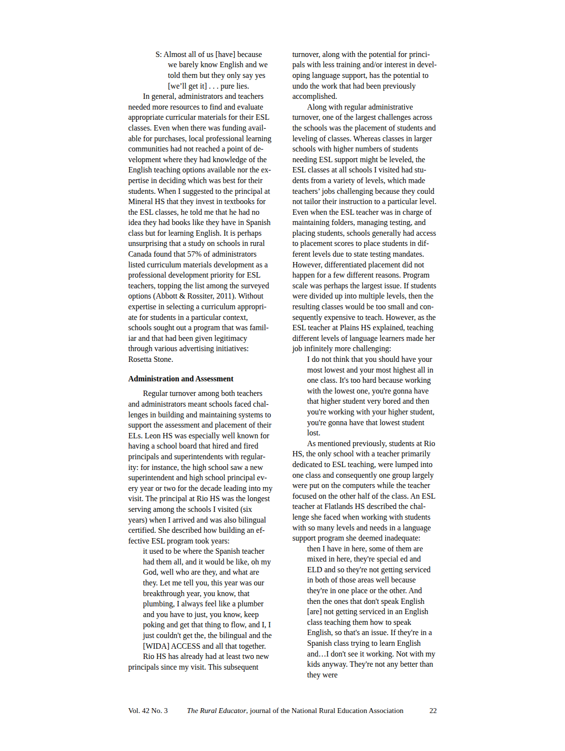S: Almost all of us [have] because we barely know English and we told them but they only say yes [we’ll get it] . . . pure lies.
In general, administrators and teachers needed more resources to find and evaluate appropriate curricular materials for their ESL classes. Even when there was funding available for purchases, local professional learning communities had not reached a point of development where they had knowledge of the English teaching options available nor the expertise in deciding which was best for their students. When I suggested to the principal at Mineral HS that they invest in textbooks for the ESL classes, he told me that he had no idea they had books like they have in Spanish class but for learning English. It is perhaps unsurprising that a study on schools in rural Canada found that 57% of administrators listed curriculum materials development as a professional development priority for ESL teachers, topping the list among the surveyed options (Abbott & Rossiter, 2011). Without expertise in selecting a curriculum appropriate for students in a particular context, schools sought out a program that was familiar and that had been given legitimacy through various advertising initiatives: Rosetta Stone.
Administration and Assessment
Regular turnover among both teachers and administrators meant schools faced challenges in building and maintaining systems to support the assessment and placement of their ELs. Leon HS was especially well known for having a school board that hired and fired principals and superintendents with regularity: for instance, the high school saw a new superintendent and high school principal every year or two for the decade leading into my visit. The principal at Rio HS was the longest serving among the schools I visited (six years) when I arrived and was also bilingual certified. She described how building an effective ESL program took years:
it used to be where the Spanish teacher had them all, and it would be like, oh my God, well who are they, and what are they. Let me tell you, this year was our breakthrough year, you know, that plumbing, I always feel like a plumber and you have to just, you know, keep poking and get that thing to flow, and I, I just couldn't get the, the bilingual and the [WIDA] ACCESS and all that together.
Rio HS has already had at least two new principals since my visit. This subsequent turnover, along with the potential for principals with less training and/or interest in developing language support, has the potential to undo the work that had been previously accomplished.
Along with regular administrative turnover, one of the largest challenges across the schools was the placement of students and leveling of classes. Whereas classes in larger schools with higher numbers of students needing ESL support might be leveled, the ESL classes at all schools I visited had students from a variety of levels, which made teachers’ jobs challenging because they could not tailor their instruction to a particular level. Even when the ESL teacher was in charge of maintaining folders, managing testing, and placing students, schools generally had access to placement scores to place students in different levels due to state testing mandates. However, differentiated placement did not happen for a few different reasons. Program scale was perhaps the largest issue. If students were divided up into multiple levels, then the resulting classes would be too small and consequently expensive to teach. However, as the ESL teacher at Plains HS explained, teaching different levels of language learners made her job infinitely more challenging:
I do not think that you should have your most lowest and your most highest all in one class. It's too hard because working with the lowest one, you're gonna have that higher student very bored and then you're working with your higher student, you're gonna have that lowest student lost.
As mentioned previously, students at Rio HS, the only school with a teacher primarily dedicated to ESL teaching, were lumped into one class and consequently one group largely were put on the computers while the teacher focused on the other half of the class. An ESL teacher at Flatlands HS described the challenge she faced when working with students with so many levels and needs in a language support program she deemed inadequate:
then I have in here, some of them are mixed in here, they're special ed and ELD and so they're not getting serviced in both of those areas well because they're in one place or the other. And then the ones that don't speak English [are] not getting serviced in an English class teaching them how to speak English, so that's an issue. If they're in a Spanish class trying to learn English and…I don't see it working. Not with my kids anyway. They're not any better than they were
Vol. 42 No. 3 The Rural Educator, journal of the National Rural Education Association 22